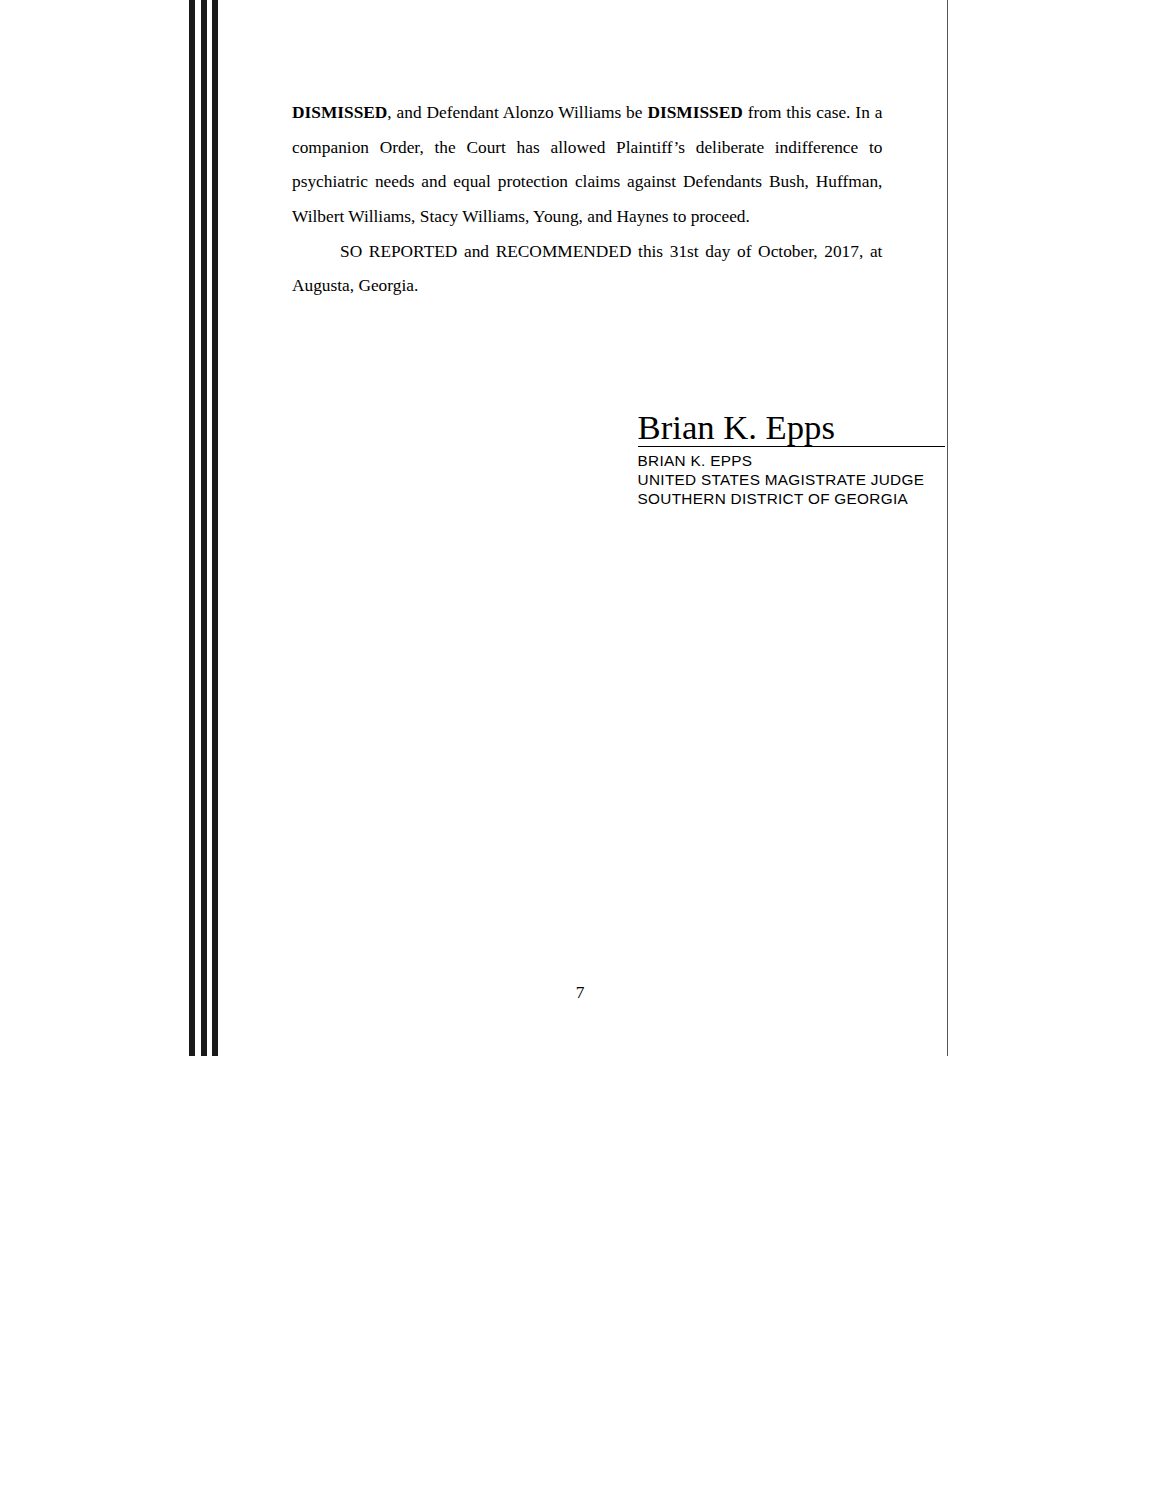DISMISSED, and Defendant Alonzo Williams be DISMISSED from this case. In a companion Order, the Court has allowed Plaintiff’s deliberate indifference to psychiatric needs and equal protection claims against Defendants Bush, Huffman, Wilbert Williams, Stacy Williams, Young, and Haynes to proceed.
SO REPORTED and RECOMMENDED this 31st day of October, 2017, at Augusta, Georgia.
Brian K. Epps
BRIAN K. EPPS
UNITED STATES MAGISTRATE JUDGE
SOUTHERN DISTRICT OF GEORGIA
7